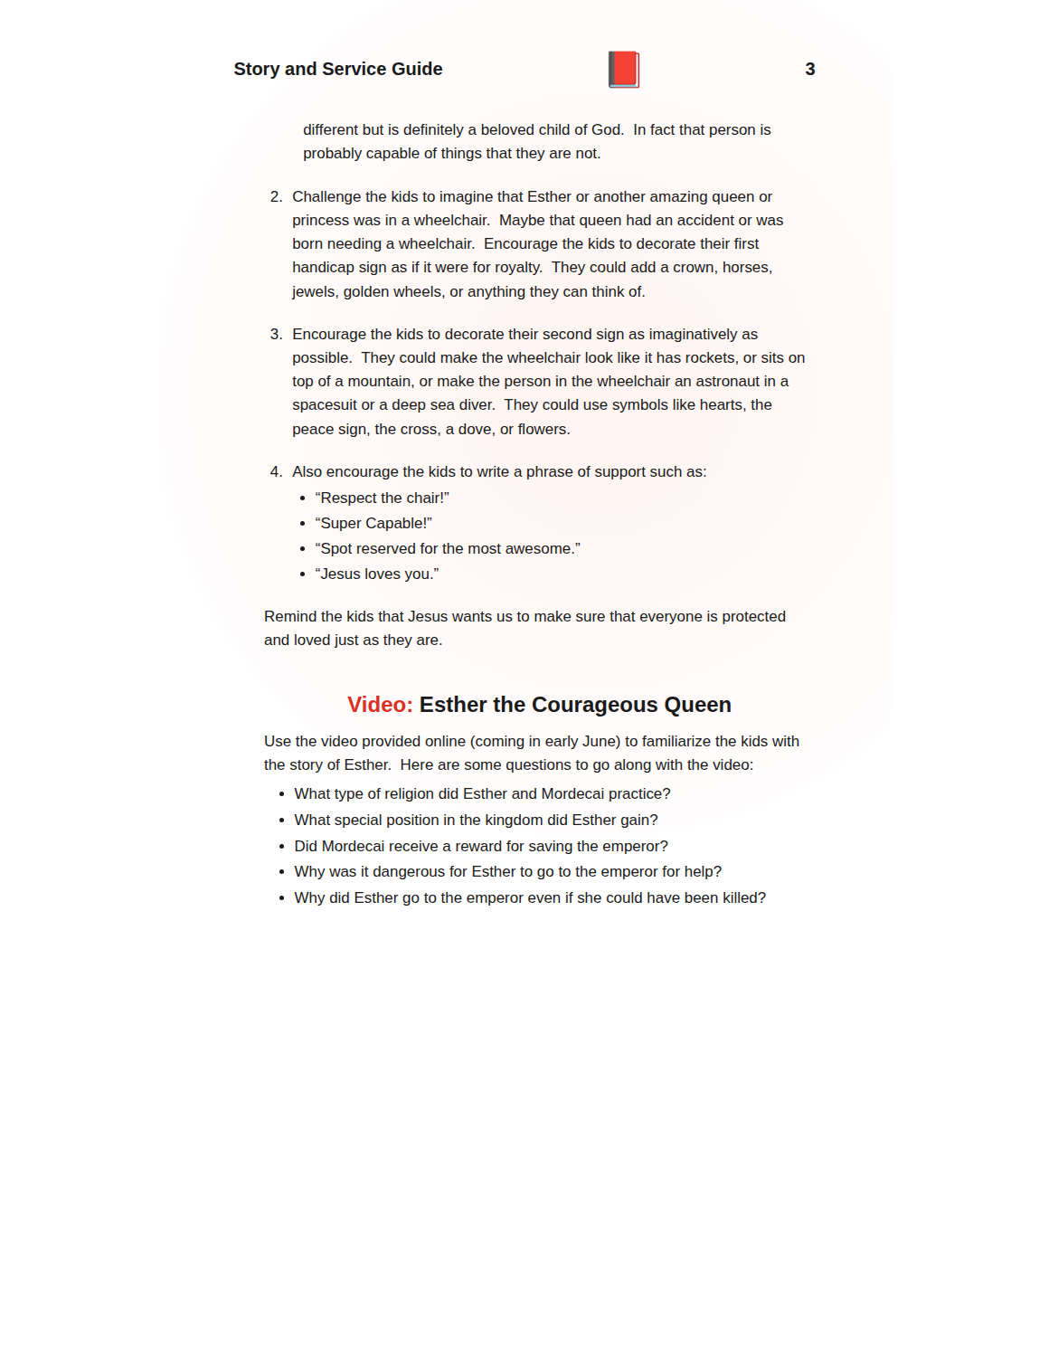Story and Service Guide 📕 3
different but is definitely a beloved child of God. In fact that person is probably capable of things that they are not.
Challenge the kids to imagine that Esther or another amazing queen or princess was in a wheelchair. Maybe that queen had an accident or was born needing a wheelchair. Encourage the kids to decorate their first handicap sign as if it were for royalty. They could add a crown, horses, jewels, golden wheels, or anything they can think of.
Encourage the kids to decorate their second sign as imaginatively as possible. They could make the wheelchair look like it has rockets, or sits on top of a mountain, or make the person in the wheelchair an astronaut in a spacesuit or a deep sea diver. They could use symbols like hearts, the peace sign, the cross, a dove, or flowers.
Also encourage the kids to write a phrase of support such as:
“Respect the chair!”
“Super Capable!”
“Spot reserved for the most awesome.”
“Jesus loves you.”
Remind the kids that Jesus wants us to make sure that everyone is protected and loved just as they are.
Video: Esther the Courageous Queen
Use the video provided online (coming in early June) to familiarize the kids with the story of Esther. Here are some questions to go along with the video:
What type of religion did Esther and Mordecai practice?
What special position in the kingdom did Esther gain?
Did Mordecai receive a reward for saving the emperor?
Why was it dangerous for Esther to go to the emperor for help?
Why did Esther go to the emperor even if she could have been killed?